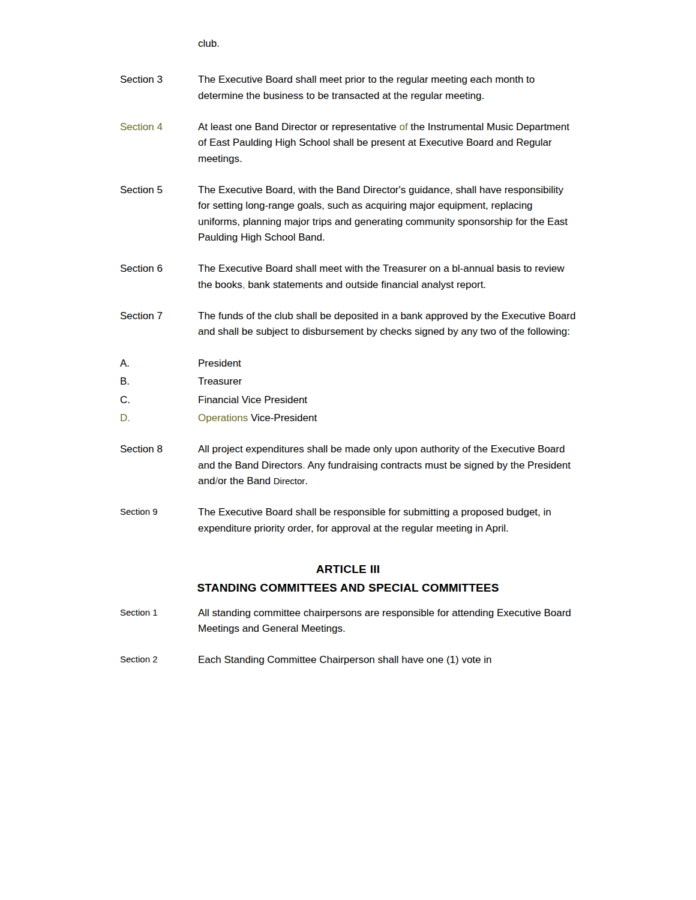club.
Section 3
The Executive Board shall meet prior to the regular meeting each month to determine the business to be transacted at the regular meeting.
Section 4
At least one Band Director or representative of the Instrumental Music Department of East Paulding High School shall be present at Executive Board and Regular meetings.
Section 5
The Executive Board, with the Band Director's guidance, shall have responsibility for setting long-range goals, such as acquiring major equipment, replacing uniforms, planning major trips and generating community sponsorship for the East Paulding High School Band.
Section 6
The Executive Board shall meet with the Treasurer on a bl-annual basis to review the books, bank statements and outside financial analyst report.
Section 7
The funds of the club shall be deposited in a bank approved by the Executive Board and shall be subject to disbursement by checks signed by any two of the following:
A.
President
B.
Treasurer
C.
Financial Vice President
D.
Operations Vice-President
Section 8
All project expenditures shall be made only upon authority of the Executive Board and the Band Directors. Any fundraising contracts must be signed by the President and/or the Band Director.
Section 9
The Executive Board shall be responsible for submitting a proposed budget, in expenditure priority order, for approval at the regular meeting in April.
ARTICLE III
STANDING COMMITTEES AND SPECIAL COMMITTEES
Section 1
All standing committee chairpersons are responsible for attending Executive Board Meetings and General Meetings.
Section 2
Each Standing Committee Chairperson shall have one (1) vote in